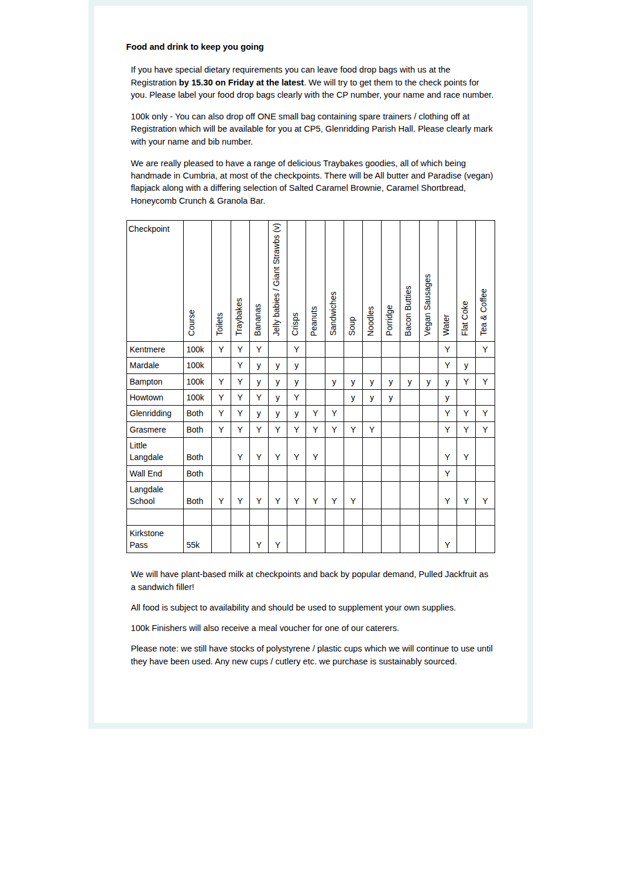Food and drink to keep you going
If you have special dietary requirements you can leave food drop bags with us at the Registration by 15.30 on Friday at the latest. We will try to get them to the check points for you. Please label your food drop bags clearly with the CP number, your name and race number.
100k only - You can also drop off ONE small bag containing spare trainers / clothing off at Registration which will be available for you at CP5, Glenridding Parish Hall. Please clearly mark with your name and bib number.
We are really pleased to have a range of delicious Traybakes goodies, all of which being handmade in Cumbria, at most of the checkpoints. There will be All butter and Paradise (vegan) flapjack along with a differing selection of Salted Caramel Brownie, Caramel Shortbread, Honeycomb Crunch & Granola Bar.
| Checkpoint | Course | Toilets | Traybakes | Bananas | Jelly babies / Giant Strawbs (v) | Crisps | Peanuts | Sandwiches | Soup | Noodles | Porridge | Bacon Butties | Vegan Sausages | Water | Flat Coke | Tea & Coffee |
| --- | --- | --- | --- | --- | --- | --- | --- | --- | --- | --- | --- | --- | --- | --- | --- | --- |
| Kentmere | 100k | Y | Y | Y | | Y | | | | | | | | Y | | Y |
| Mardale | 100k | | Y | y | y | y | | | | | | | | Y | y | |
| Bampton | 100k | Y | Y | y | y | y | | y | y | y | y | y | y | y | Y | Y |
| Howtown | 100k | Y | Y | Y | y | Y | | | y | y | y | | | y | | |
| Glenridding | Both | Y | Y | y | y | y | Y | Y | | | | | | Y | Y | Y |
| Grasmere | Both | Y | Y | Y | Y | Y | Y | Y | Y | Y | | | | Y | Y | Y |
| Little Langdale | Both | | Y | Y | Y | Y | Y | | | | | | | Y | Y | |
| Wall End | Both | | | | | | | | | | | | | Y | | |
| Langdale School | Both | Y | Y | Y | Y | Y | Y | Y | Y | | | | | Y | Y | Y |
| Kirkstone Pass | 55k | | | Y | Y | | | | | | | | | Y | | |
We will have plant-based milk at checkpoints and back by popular demand, Pulled Jackfruit as a sandwich filler!
All food is subject to availability and should be used to supplement your own supplies.
100k Finishers will also receive a meal voucher for one of our caterers.
Please note: we still have stocks of polystyrene / plastic cups which we will continue to use until they have been used. Any new cups / cutlery etc. we purchase is sustainably sourced.